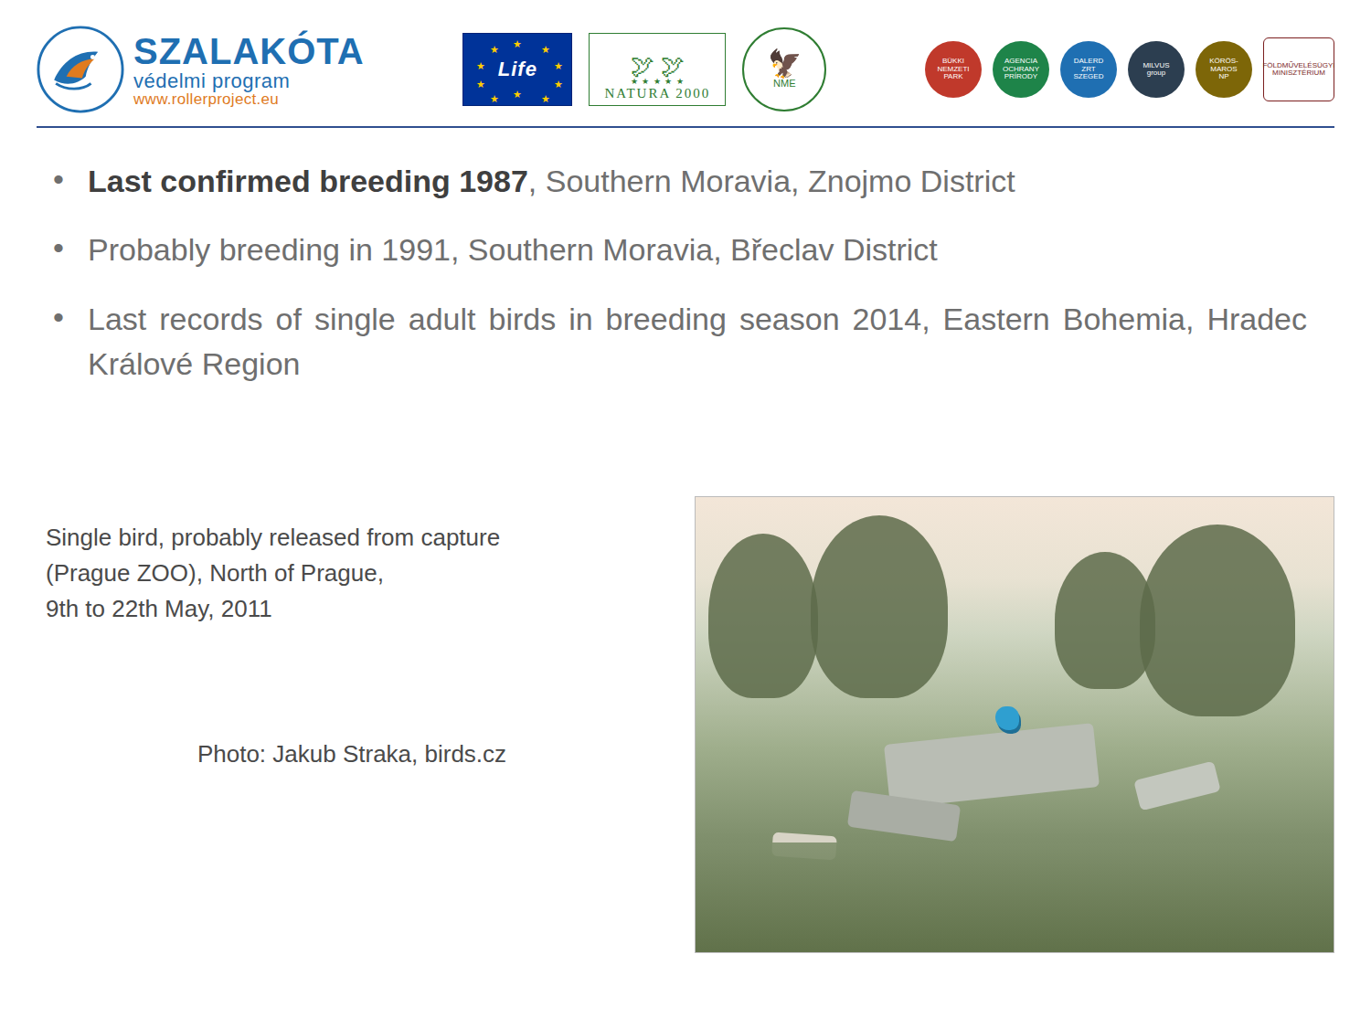SZALAKÓTA
védelmi program
www.rollerproject.eu
★ ★ ★ ★ ★ ★ ★ ★ ★ ★
Life
🕊 🕊
★ ★ ★ ★ ★
NATURA 2000
🦅
NME
BÜKKI
NEMZETI
PARK
AGENCIA
OCHRANY
PRÍRODY
DALERD
ZRT
SZEGED
MILVUS
group
KÖRÖS-
MAROS
NP
FÖLDMŰVELÉSÜGYI
MINISZTÉRIUM
Last confirmed breeding 1987, Southern Moravia, Znojmo District
Probably breeding in 1991, Southern Moravia, Břeclav District
Last records of single adult birds in breeding season 2014, Eastern Bohemia, Hradec Králové Region
Single bird, probably released from capture
(Prague ZOO), North of Prague,
9th to 22th May, 2011
Photo: Jakub Straka, birds.cz